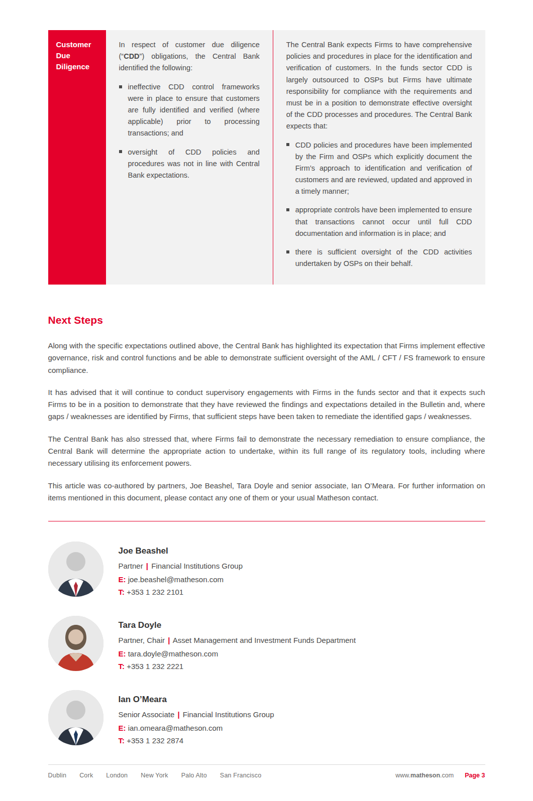Customer
Due
Diligence
In respect of customer due diligence (“CDD”) obligations, the Central Bank identified the following:
ineffective CDD control frameworks were in place to ensure that customers are fully identified and verified (where applicable) prior to processing transactions; and
oversight of CDD policies and procedures was not in line with Central Bank expectations.
The Central Bank expects Firms to have comprehensive policies and procedures in place for the identification and verification of customers. In the funds sector CDD is largely outsourced to OSPs but Firms have ultimate responsibility for compliance with the requirements and must be in a position to demonstrate effective oversight of the CDD processes and procedures. The Central Bank expects that:
CDD policies and procedures have been implemented by the Firm and OSPs which explicitly document the Firm’s approach to identification and verification of customers and are reviewed, updated and approved in a timely manner;
appropriate controls have been implemented to ensure that transactions cannot occur until full CDD documentation and information is in place; and
there is sufficient oversight of the CDD activities undertaken by OSPs on their behalf.
Next Steps
Along with the specific expectations outlined above, the Central Bank has highlighted its expectation that Firms implement effective governance, risk and control functions and be able to demonstrate sufficient oversight of the AML / CFT / FS framework to ensure compliance.
It has advised that it will continue to conduct supervisory engagements with Firms in the funds sector and that it expects such Firms to be in a position to demonstrate that they have reviewed the findings and expectations detailed in the Bulletin and, where gaps / weaknesses are identified by Firms, that sufficient steps have been taken to remediate the identified gaps / weaknesses.
The Central Bank has also stressed that, where Firms fail to demonstrate the necessary remediation to ensure compliance, the Central Bank will determine the appropriate action to undertake, within its full range of its regulatory tools, including where necessary utilising its enforcement powers.
This article was co-authored by partners, Joe Beashel, Tara Doyle and senior associate, Ian O’Meara. For further information on items mentioned in this document, please contact any one of them or your usual Matheson contact.
Joe Beashel
Partner | Financial Institutions Group
E: joe.beashel@matheson.com
T: +353 1 232 2101
Tara Doyle
Partner, Chair | Asset Management and Investment Funds Department
E: tara.doyle@matheson.com
T: +353 1 232 2221
Ian O’Meara
Senior Associate | Financial Institutions Group
E: ian.omeara@matheson.com
T: +353 1 232 2874
Dublin Cork London New York Palo Alto San Francisco
www.matheson.com Page 3